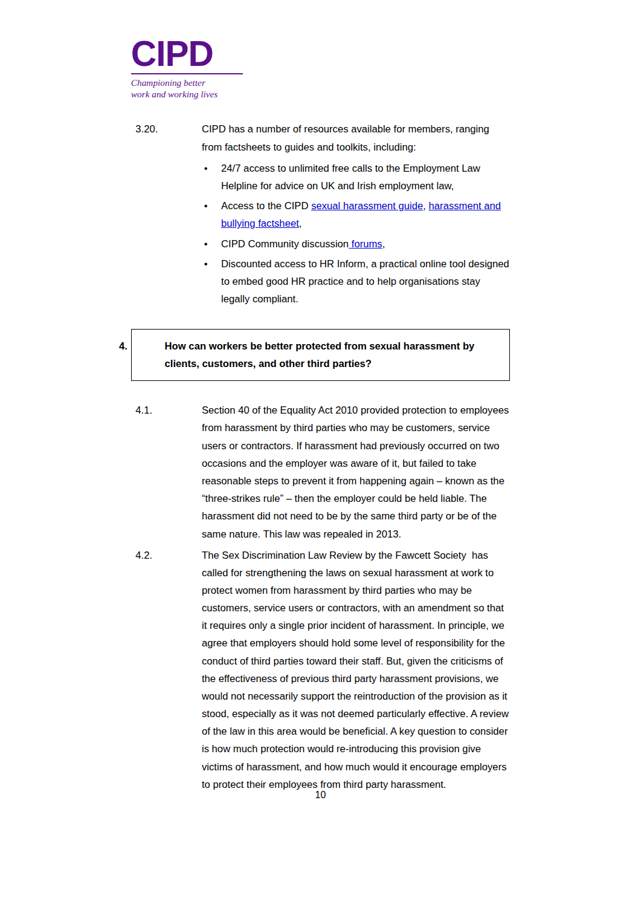CIPD
Championing better
work and working lives
3.20. CIPD has a number of resources available for members, ranging from factsheets to guides and toolkits, including:
24/7 access to unlimited free calls to the Employment Law Helpline for advice on UK and Irish employment law,
Access to the CIPD sexual harassment guide, harassment and bullying factsheet,
CIPD Community discussion forums,
Discounted access to HR Inform, a practical online tool designed to embed good HR practice and to help organisations stay legally compliant.
4. How can workers be better protected from sexual harassment by clients, customers, and other third parties?
4.1. Section 40 of the Equality Act 2010 provided protection to employees from harassment by third parties who may be customers, service users or contractors. If harassment had previously occurred on two occasions and the employer was aware of it, but failed to take reasonable steps to prevent it from happening again – known as the “three-strikes rule” – then the employer could be held liable. The harassment did not need to be by the same third party or be of the same nature. This law was repealed in 2013.
4.2. The Sex Discrimination Law Review by the Fawcett Society has called for strengthening the laws on sexual harassment at work to protect women from harassment by third parties who may be customers, service users or contractors, with an amendment so that it requires only a single prior incident of harassment. In principle, we agree that employers should hold some level of responsibility for the conduct of third parties toward their staff. But, given the criticisms of the effectiveness of previous third party harassment provisions, we would not necessarily support the reintroduction of the provision as it stood, especially as it was not deemed particularly effective. A review of the law in this area would be beneficial. A key question to consider is how much protection would re-introducing this provision give victims of harassment, and how much would it encourage employers to protect their employees from third party harassment.
10